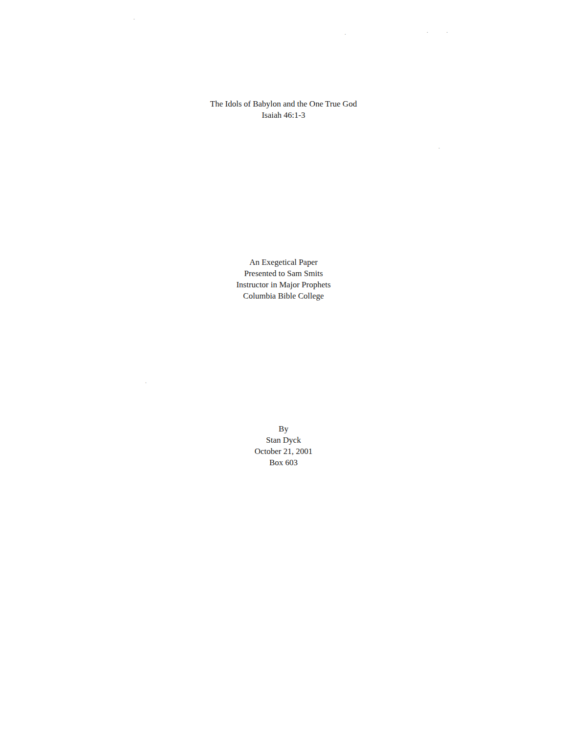. . . . . .
The Idols of Babylon and the One True God
Isaiah 46:1-3
An Exegetical Paper
Presented to Sam Smits
Instructor in Major Prophets
Columbia Bible College
By
Stan Dyck
October 21, 2001
Box 603